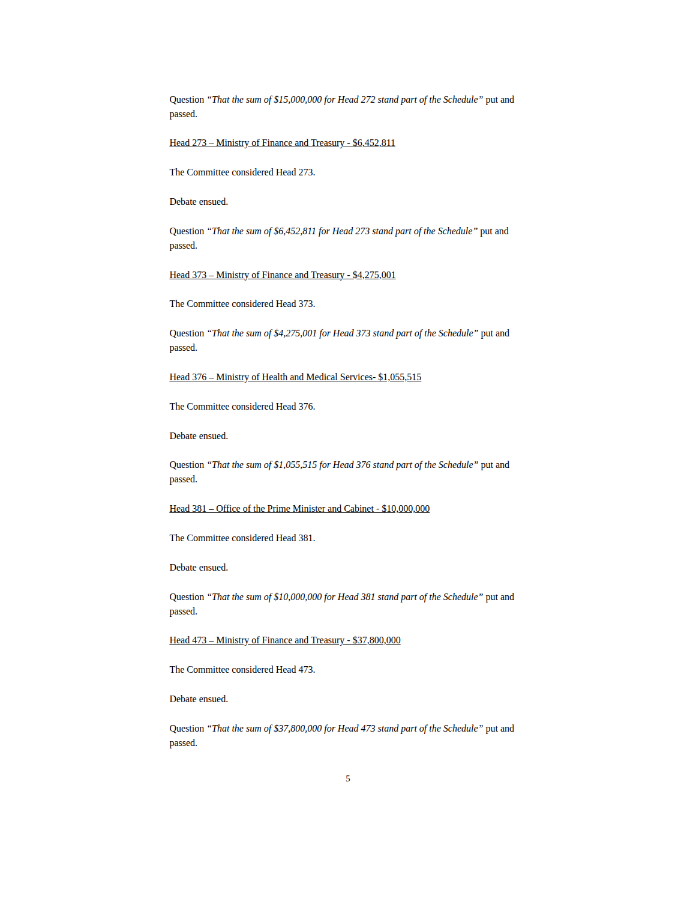Question “That the sum of $15,000,000 for Head 272 stand part of the Schedule” put and passed.
Head 273 – Ministry of Finance and Treasury - $6,452,811
The Committee considered Head 273.
Debate ensued.
Question “That the sum of $6,452,811 for Head 273 stand part of the Schedule” put and passed.
Head 373 – Ministry of Finance and Treasury - $4,275,001
The Committee considered Head 373.
Question “That the sum of $4,275,001 for Head 373 stand part of the Schedule” put and passed.
Head 376 – Ministry of Health and Medical Services- $1,055,515
The Committee considered Head 376.
Debate ensued.
Question “That the sum of $1,055,515 for Head 376 stand part of the Schedule” put and passed.
Head 381 – Office of the Prime Minister and Cabinet - $10,000,000
The Committee considered Head 381.
Debate ensued.
Question “That the sum of $10,000,000 for Head 381 stand part of the Schedule” put and passed.
Head 473 – Ministry of Finance and Treasury - $37,800,000
The Committee considered Head 473.
Debate ensued.
Question “That the sum of $37,800,000 for Head 473 stand part of the Schedule” put and passed.
5